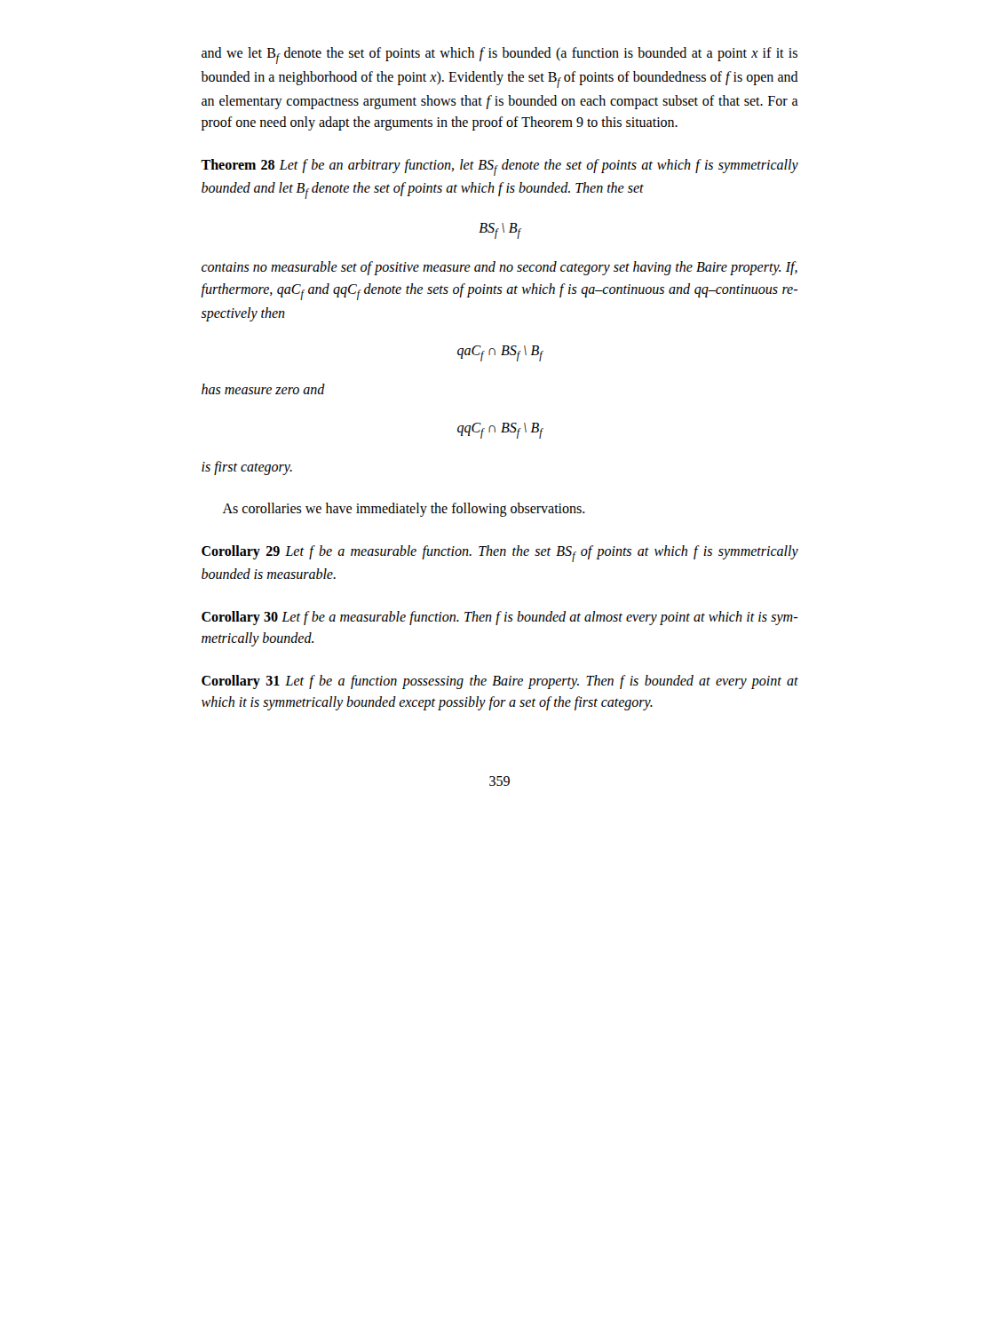and we let Bf denote the set of points at which f is bounded (a function is bounded at a point x if it is bounded in a neighborhood of the point x). Evidently the set Bf of points of boundedness of f is open and an elementary compactness argument shows that f is bounded on each compact subset of that set. For a proof one need only adapt the arguments in the proof of Theorem 9 to this situation.
Theorem 28 Let f be an arbitrary function, let BSf denote the set of points at which f is symmetrically bounded and let Bf denote the set of points at which f is bounded. Then the set
BSf \ Bf
contains no measurable set of positive measure and no second category set having the Baire property. If, furthermore, qaCf and qqCf denote the sets of points at which f is qa–continuous and qq–continuous respectively then
qaCf ∩ BSf \ Bf
has measure zero and
qqCf ∩ BSf \ Bf
is first category.
As corollaries we have immediately the following observations.
Corollary 29 Let f be a measurable function. Then the set BSf of points at which f is symmetrically bounded is measurable.
Corollary 30 Let f be a measurable function. Then f is bounded at almost every point at which it is symmetrically bounded.
Corollary 31 Let f be a function possessing the Baire property. Then f is bounded at every point at which it is symmetrically bounded except possibly for a set of the first category.
359